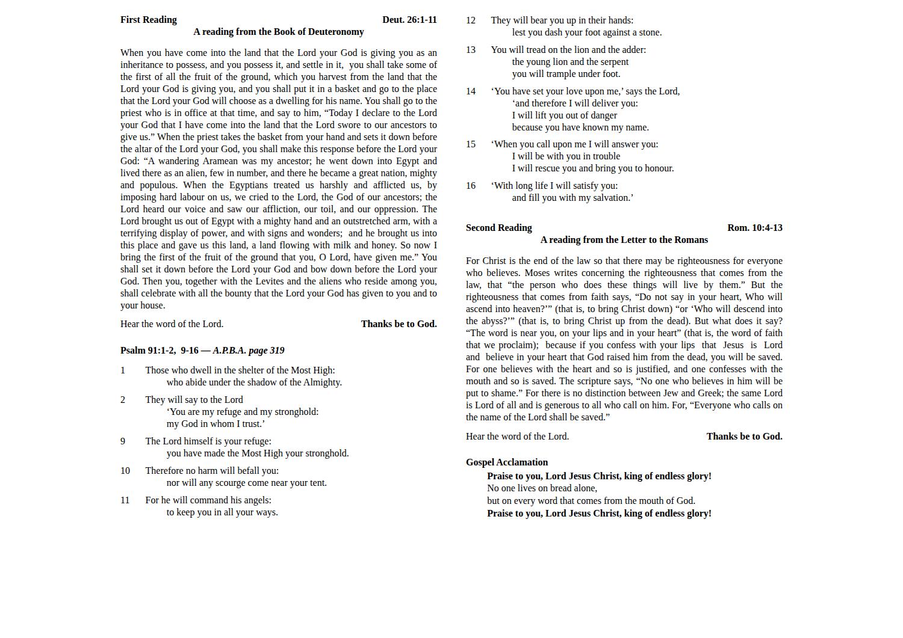First Reading Deut. 26:1-11
A reading from the Book of Deuteronomy
When you have come into the land that the Lord your God is giving you as an inheritance to possess, and you possess it, and settle in it, you shall take some of the first of all the fruit of the ground, which you harvest from the land that the Lord your God is giving you, and you shall put it in a basket and go to the place that the Lord your God will choose as a dwelling for his name. You shall go to the priest who is in office at that time, and say to him, “Today I declare to the Lord your God that I have come into the land that the Lord swore to our ancestors to give us.” When the priest takes the basket from your hand and sets it down before the altar of the Lord your God, you shall make this response before the Lord your God: “A wandering Aramean was my ancestor; he went down into Egypt and lived there as an alien, few in number, and there he became a great nation, mighty and populous. When the Egyptians treated us harshly and afflicted us, by imposing hard labour on us, we cried to the Lord, the God of our ancestors; the Lord heard our voice and saw our affliction, our toil, and our oppression. The Lord brought us out of Egypt with a mighty hand and an outstretched arm, with a terrifying display of power, and with signs and wonders; and he brought us into this place and gave us this land, a land flowing with milk and honey. So now I bring the first of the fruit of the ground that you, O Lord, have given me.” You shall set it down before the Lord your God and bow down before the Lord your God. Then you, together with the Levites and the aliens who reside among you, shall celebrate with all the bounty that the Lord your God has given to you and to your house.
Hear the word of the Lord. Thanks be to God.
Psalm 91:1-2, 9-16 — A.P.B.A. page 319
| 1 | Those who dwell in the shelter of the Most High: who abide under the shadow of the Almighty. |
| 2 | They will say to the Lord ‘You are my refuge and my stronghold: my God in whom I trust.’ |
| 9 | The Lord himself is your refuge: you have made the Most High your stronghold. |
| 10 | Therefore no harm will befall you: nor will any scourge come near your tent. |
| 11 | For he will command his angels: to keep you in all your ways. |
| 12 | They will bear you up in their hands: lest you dash your foot against a stone. |
| 13 | You will tread on the lion and the adder: the young lion and the serpent you will trample under foot. |
| 14 | ‘You have set your love upon me,’ says the Lord, ‘and therefore I will deliver you: I will lift you out of danger because you have known my name. |
| 15 | ‘When you call upon me I will answer you: I will be with you in trouble I will rescue you and bring you to honour. |
| 16 | ‘With long life I will satisfy you: and fill you with my salvation.’ |
Second Reading Rom. 10:4-13
A reading from the Letter to the Romans
For Christ is the end of the law so that there may be righteousness for everyone who believes. Moses writes concerning the righteousness that comes from the law, that “the person who does these things will live by them.” But the righteousness that comes from faith says, “Do not say in your heart, Who will ascend into heaven?’” (that is, to bring Christ down) “or ‘Who will descend into the abyss?’” (that is, to bring Christ up from the dead). But what does it say? “The word is near you, on your lips and in your heart” (that is, the word of faith that we proclaim); because if you confess with your lips that Jesus is Lord and believe in your heart that God raised him from the dead, you will be saved. For one believes with the heart and so is justified, and one confesses with the mouth and so is saved. The scripture says, “No one who believes in him will be put to shame.” For there is no distinction between Jew and Greek; the same Lord is Lord of all and is generous to all who call on him. For, “Everyone who calls on the name of the Lord shall be saved.”
Hear the word of the Lord. Thanks be to God.
Gospel Acclamation
Praise to you, Lord Jesus Christ, king of endless glory!
No one lives on bread alone,
but on every word that comes from the mouth of God.
Praise to you, Lord Jesus Christ, king of endless glory!